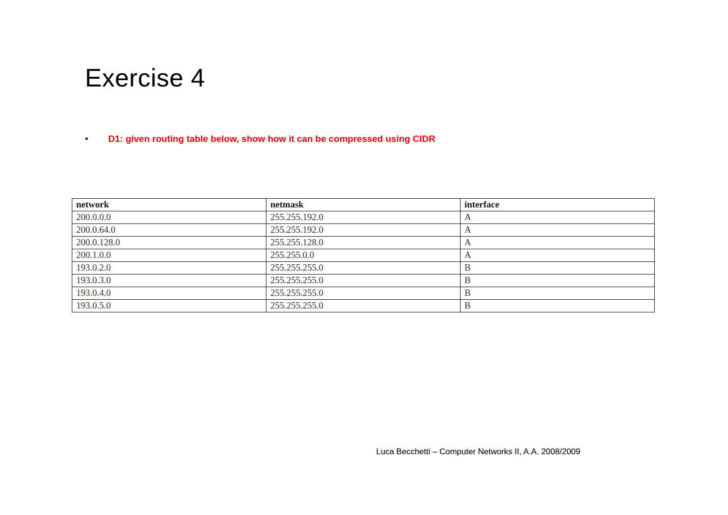Exercise 4
• D1: given routing table below, show how it can be compressed using CIDR
| network | netmask | interface |
| --- | --- | --- |
| 200.0.0.0 | 255.255.192.0 | A |
| 200.0.64.0 | 255.255.192.0 | A |
| 200.0.128.0 | 255.255.128.0 | A |
| 200.1.0.0 | 255.255.0.0 | A |
| 193.0.2.0 | 255.255.255.0 | B |
| 193.0.3.0 | 255.255.255.0 | B |
| 193.0.4.0 | 255.255.255.0 | B |
| 193.0.5.0 | 255.255.255.0 | B |
Luca Becchetti – Computer Networks II, A.A. 2008/2009